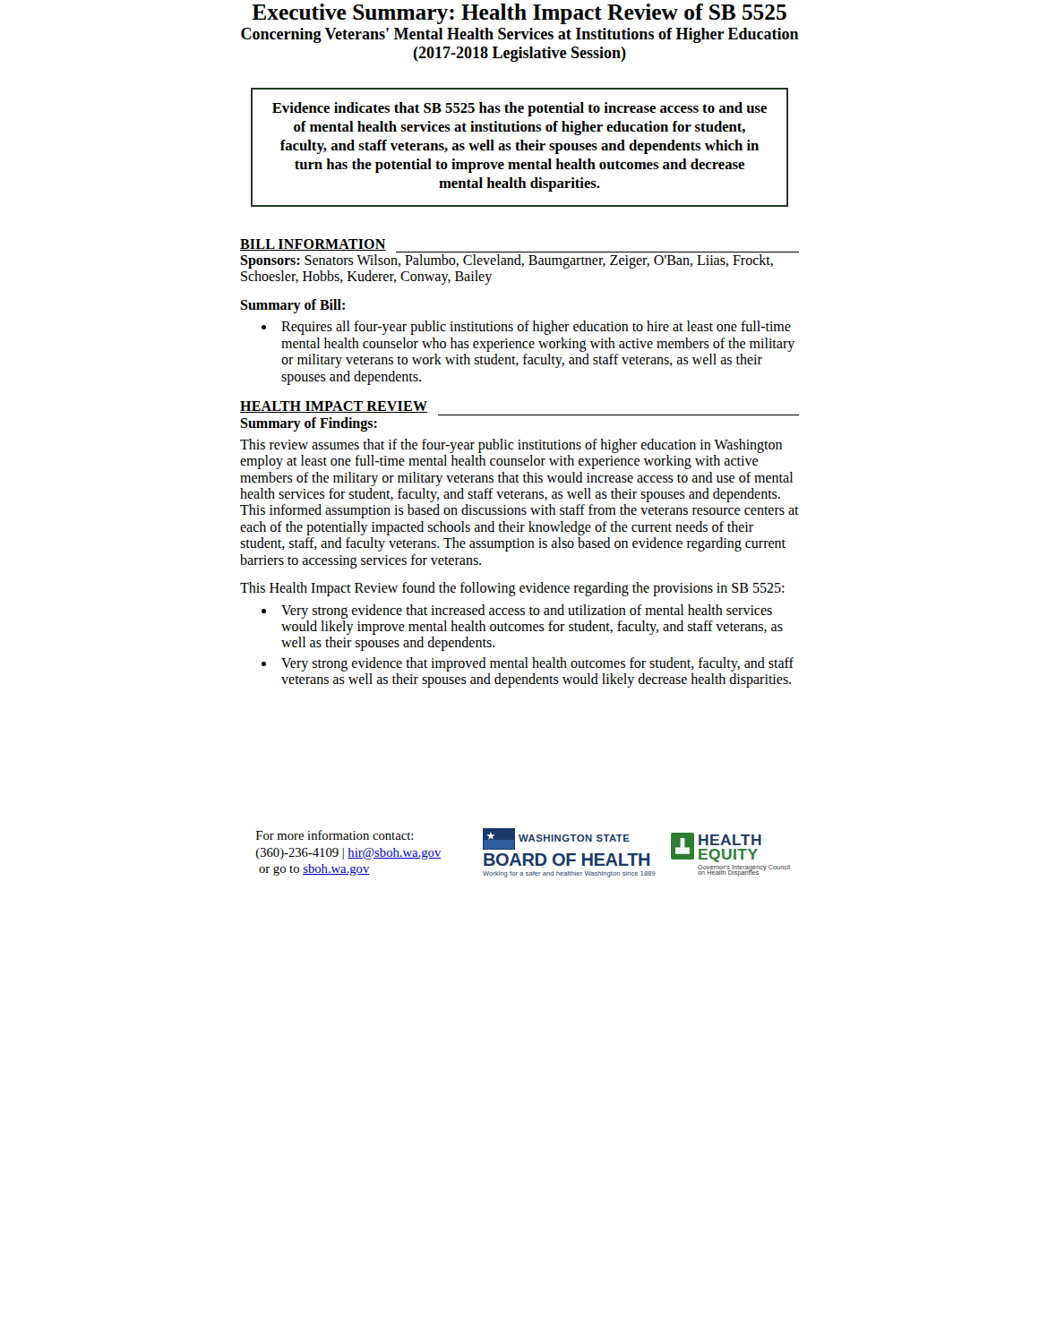Executive Summary: Health Impact Review of SB 5525
Concerning Veterans' Mental Health Services at Institutions of Higher Education
(2017-2018 Legislative Session)
Evidence indicates that SB 5525 has the potential to increase access to and use of mental health services at institutions of higher education for student, faculty, and staff veterans, as well as their spouses and dependents which in turn has the potential to improve mental health outcomes and decrease mental health disparities.
BILL INFORMATION
Sponsors: Senators Wilson, Palumbo, Cleveland, Baumgartner, Zeiger, O'Ban, Liias, Frockt, Schoesler, Hobbs, Kuderer, Conway, Bailey
Summary of Bill:
Requires all four-year public institutions of higher education to hire at least one full-time mental health counselor who has experience working with active members of the military or military veterans to work with student, faculty, and staff veterans, as well as their spouses and dependents.
HEALTH IMPACT REVIEW
Summary of Findings:
This review assumes that if the four-year public institutions of higher education in Washington employ at least one full-time mental health counselor with experience working with active members of the military or military veterans that this would increase access to and use of mental health services for student, faculty, and staff veterans, as well as their spouses and dependents. This informed assumption is based on discussions with staff from the veterans resource centers at each of the potentially impacted schools and their knowledge of the current needs of their student, staff, and faculty veterans. The assumption is also based on evidence regarding current barriers to accessing services for veterans.
This Health Impact Review found the following evidence regarding the provisions in SB 5525:
Very strong evidence that increased access to and utilization of mental health services would likely improve mental health outcomes for student, faculty, and staff veterans, as well as their spouses and dependents.
Very strong evidence that improved mental health outcomes for student, faculty, and staff veterans as well as their spouses and dependents would likely decrease health disparities.
For more information contact:
(360)-236-4109 | hir@sboh.wa.gov
or go to sboh.wa.gov
WASHINGTON STATE
BOARD OF HEALTH
Working for a safer and healthier Washington since 1889
HEALTH EQUITY Governor's Interagency Council
on Health Disparities